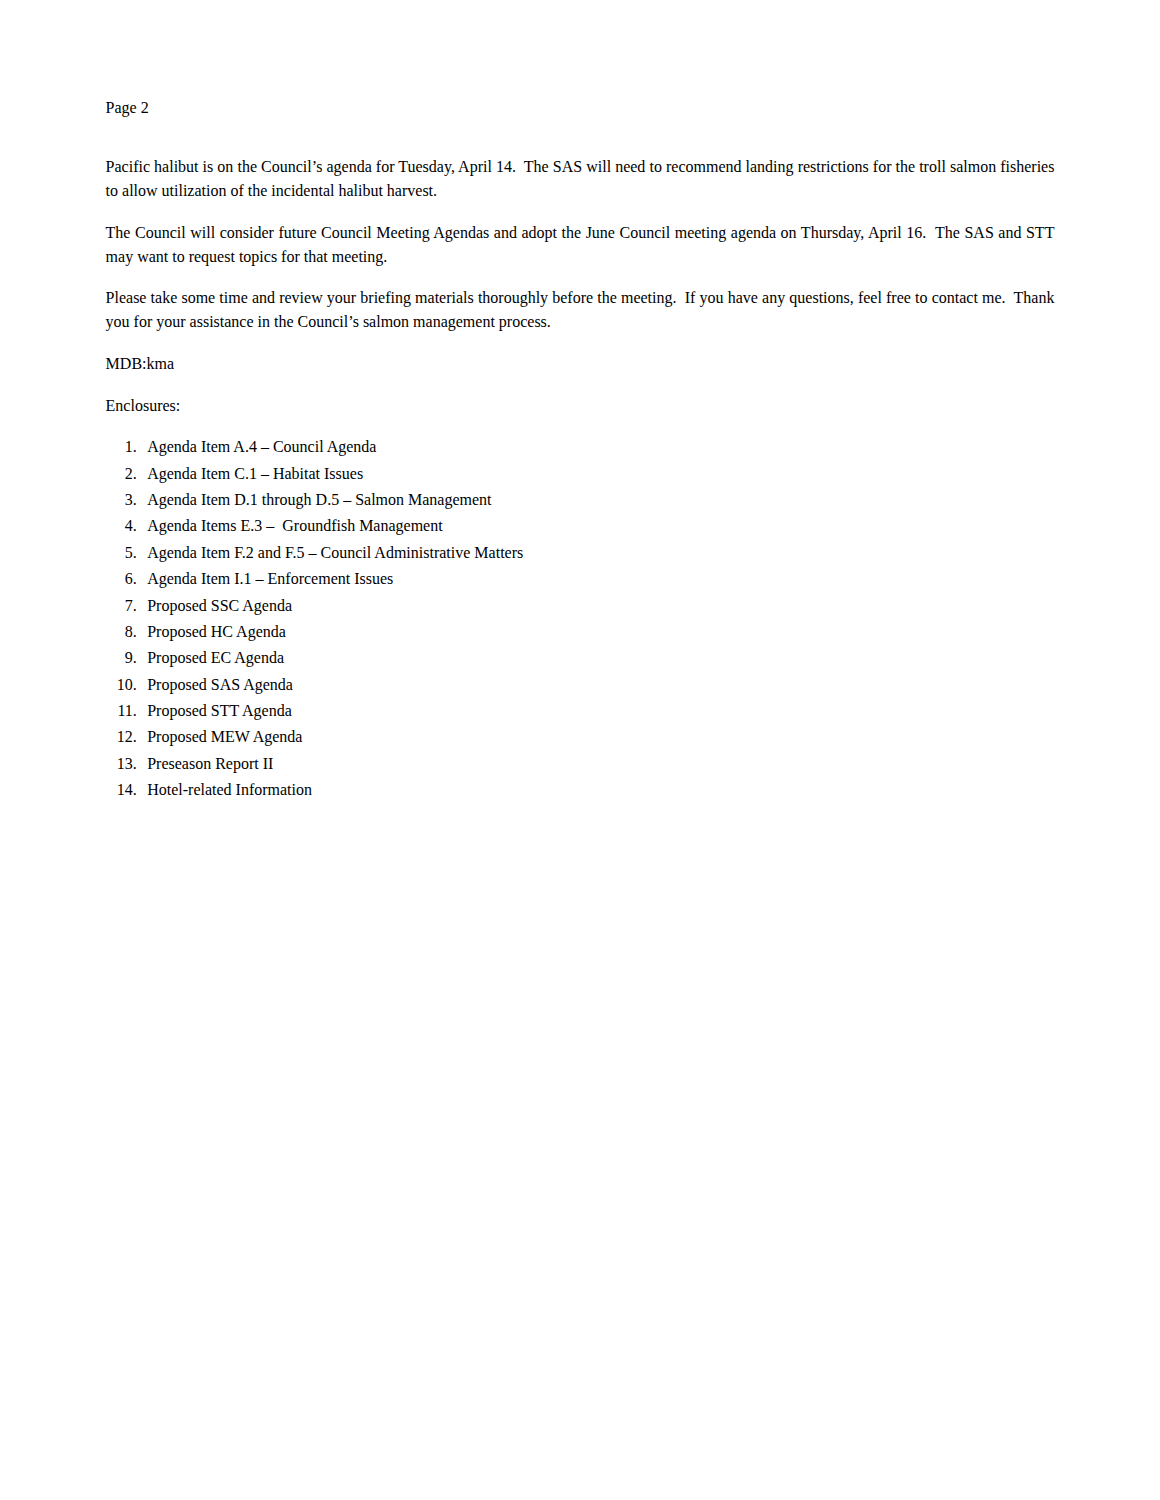Page 2
Pacific halibut is on the Council’s agenda for Tuesday, April 14. The SAS will need to recommend landing restrictions for the troll salmon fisheries to allow utilization of the incidental halibut harvest.
The Council will consider future Council Meeting Agendas and adopt the June Council meeting agenda on Thursday, April 16. The SAS and STT may want to request topics for that meeting.
Please take some time and review your briefing materials thoroughly before the meeting. If you have any questions, feel free to contact me. Thank you for your assistance in the Council’s salmon management process.
MDB:kma
Enclosures:
Agenda Item A.4 – Council Agenda
Agenda Item C.1 – Habitat Issues
Agenda Item D.1 through D.5 – Salmon Management
Agenda Items E.3 – Groundfish Management
Agenda Item F.2 and F.5 – Council Administrative Matters
Agenda Item I.1 – Enforcement Issues
Proposed SSC Agenda
Proposed HC Agenda
Proposed EC Agenda
Proposed SAS Agenda
Proposed STT Agenda
Proposed MEW Agenda
Preseason Report II
Hotel-related Information